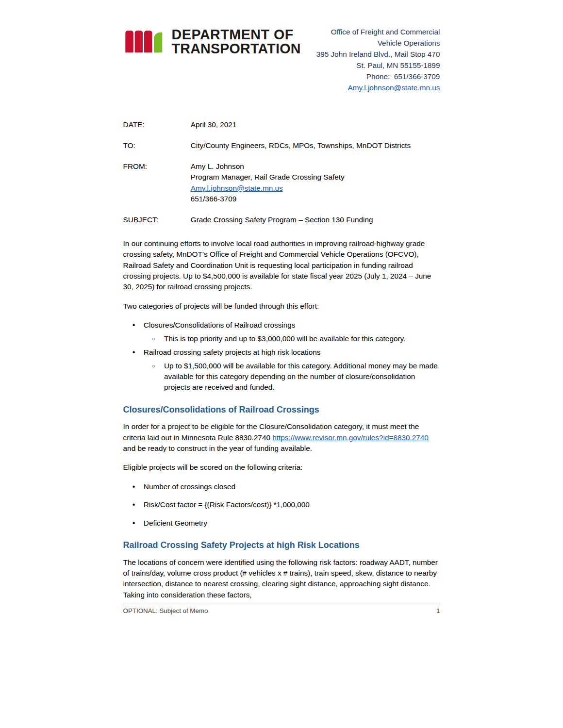Department of
Transportation
Office of Freight and Commercial Vehicle Operations
395 John Ireland Blvd., Mail Stop 470
St. Paul, MN 55155-1899
Phone: 651/366-3709
Amy.l.johnson@state.mn.us
DATE:
April 30, 2021
TO:
City/County Engineers, RDCs, MPOs, Townships, MnDOT Districts
FROM:
Amy L. Johnson
Program Manager, Rail Grade Crossing Safety
Amy.l.johnson@state.mn.us
651/366-3709
SUBJECT:
Grade Crossing Safety Program – Section 130 Funding
In our continuing efforts to involve local road authorities in improving railroad-highway grade crossing safety, MnDOT’s Office of Freight and Commercial Vehicle Operations (OFCVO), Railroad Safety and Coordination Unit is requesting local participation in funding railroad crossing projects. Up to $4,500,000 is available for state fiscal year 2025 (July 1, 2024 – June 30, 2025) for railroad crossing projects.
Two categories of projects will be funded through this effort:
Closures/Consolidations of Railroad crossings
This is top priority and up to $3,000,000 will be available for this category.
Railroad crossing safety projects at high risk locations
Up to $1,500,000 will be available for this category. Additional money may be made available for this category depending on the number of closure/consolidation projects are received and funded.
Closures/Consolidations of Railroad Crossings
In order for a project to be eligible for the Closure/Consolidation category, it must meet the criteria laid out in Minnesota Rule 8830.2740 https://www.revisor.mn.gov/rules?id=8830.2740 and be ready to construct in the year of funding available.
Eligible projects will be scored on the following criteria:
Number of crossings closed
Risk/Cost factor = {(Risk Factors/cost)} *1,000,000
Deficient Geometry
Railroad Crossing Safety Projects at high Risk Locations
The locations of concern were identified using the following risk factors: roadway AADT, number of trains/day, volume cross product (# vehicles x # trains), train speed, skew, distance to nearby intersection, distance to nearest crossing, clearing sight distance, approaching sight distance. Taking into consideration these factors,
OPTIONAL: Subject of Memo
1